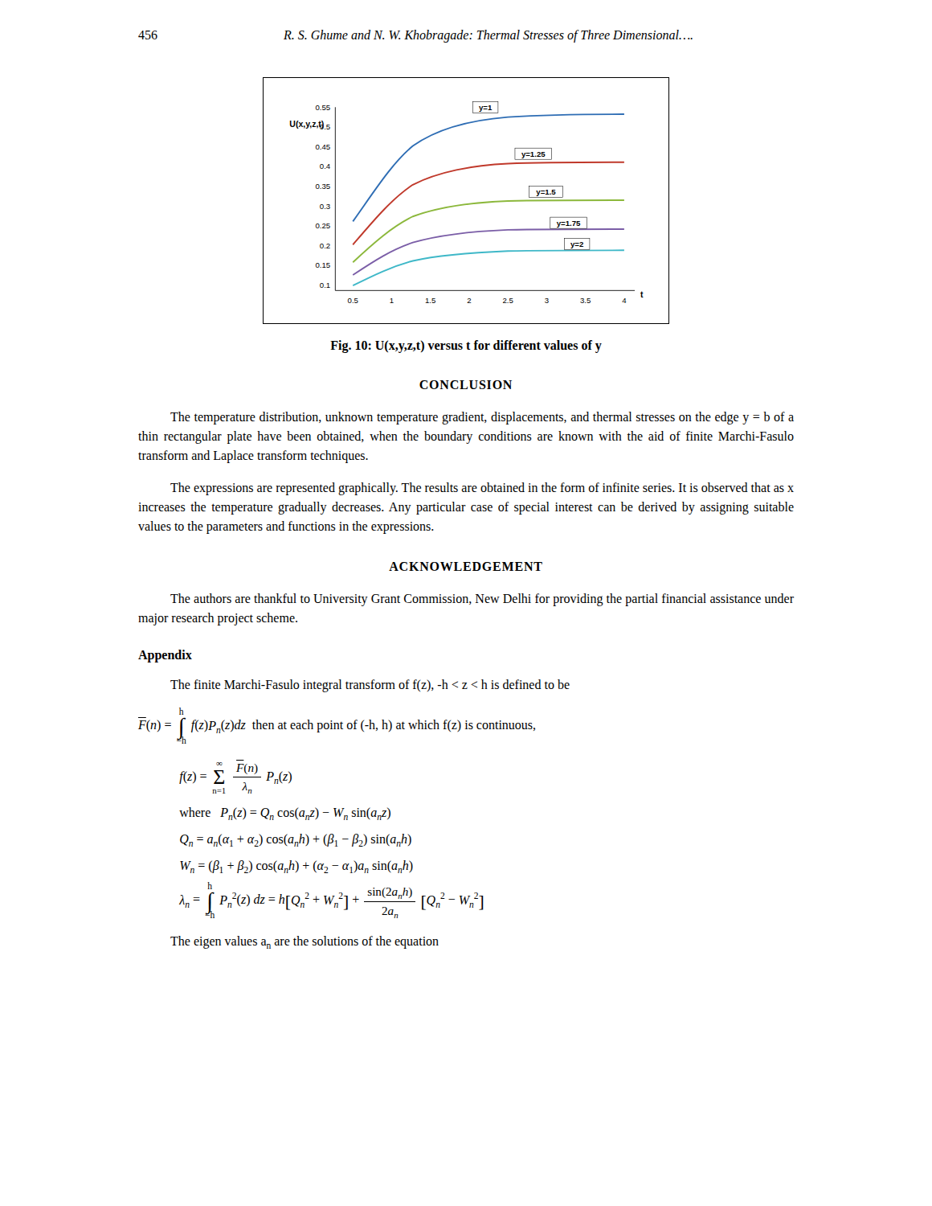456 R. S. Ghume and N. W. Khobragade: Thermal Stresses of Three Dimensional….
0.55 0.5 0.45 0.4 0.35 0.3 0.25 0.2 0.15 0.1 U(x,y,z,t) 0.5 1 1.5 2 2.5 3 3.5 4 t y=1 y=1.25 y=1.5 y=1.75 y=2
Fig. 10: U(x,y,z,t) versus t for different values of y
CONCLUSION
The temperature distribution, unknown temperature gradient, displacements, and thermal stresses on the edge y = b of a thin rectangular plate have been obtained, when the boundary conditions are known with the aid of finite Marchi-Fasulo transform and Laplace transform techniques.
The expressions are represented graphically. The results are obtained in the form of infinite series. It is observed that as x increases the temperature gradually decreases. Any particular case of special interest can be derived by assigning suitable values to the parameters and functions in the expressions.
ACKNOWLEDGEMENT
The authors are thankful to University Grant Commission, New Delhi for providing the partial financial assistance under major research project scheme.
Appendix
The finite Marchi-Fasulo integral transform of f(z), -h < z < h is defined to be
F(n) = h∫−h f(z)Pn(z)dz then at each point of (-h, h) at which f(z) is continuous,
f(z) = ∞Σn=1 F(n) λn Pn(z)
where Pn(z) = Qn cos(anz) − Wn sin(anz)
Qn = an(α1 + α2) cos(anh) + (β1 − β2) sin(anh)
Wn = (β1 + β2) cos(anh) + (α2 − α1)an sin(anh)
λn = h∫−h Pn2(z) dz = h[Qn2 + Wn2] + sin(2anh) 2an [Qn2 − Wn2]
The eigen values an are the solutions of the equation